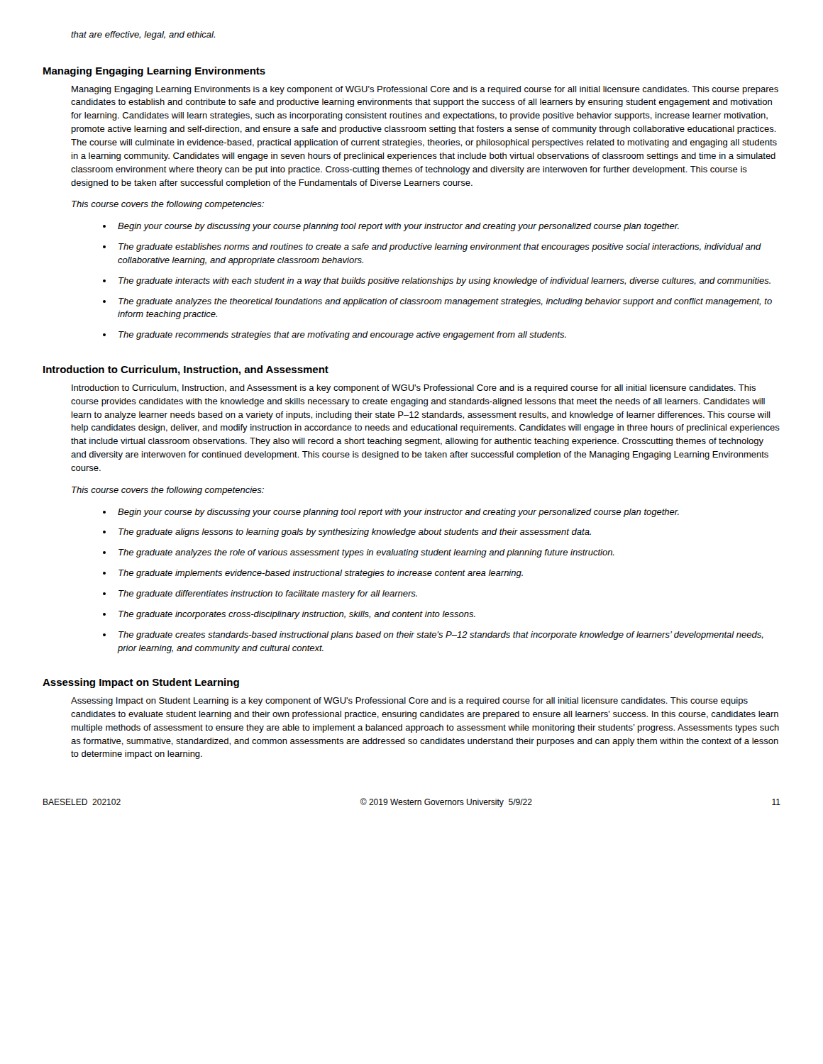that are effective, legal, and ethical.
Managing Engaging Learning Environments
Managing Engaging Learning Environments is a key component of WGU's Professional Core and is a required course for all initial licensure candidates. This course prepares candidates to establish and contribute to safe and productive learning environments that support the success of all learners by ensuring student engagement and motivation for learning. Candidates will learn strategies, such as incorporating consistent routines and expectations, to provide positive behavior supports, increase learner motivation, promote active learning and self-direction, and ensure a safe and productive classroom setting that fosters a sense of community through collaborative educational practices. The course will culminate in evidence-based, practical application of current strategies, theories, or philosophical perspectives related to motivating and engaging all students in a learning community. Candidates will engage in seven hours of preclinical experiences that include both virtual observations of classroom settings and time in a simulated classroom environment where theory can be put into practice. Cross-cutting themes of technology and diversity are interwoven for further development. This course is designed to be taken after successful completion of the Fundamentals of Diverse Learners course.
This course covers the following competencies:
Begin your course by discussing your course planning tool report with your instructor and creating your personalized course plan together.
The graduate establishes norms and routines to create a safe and productive learning environment that encourages positive social interactions, individual and collaborative learning, and appropriate classroom behaviors.
The graduate interacts with each student in a way that builds positive relationships by using knowledge of individual learners, diverse cultures, and communities.
The graduate analyzes the theoretical foundations and application of classroom management strategies, including behavior support and conflict management, to inform teaching practice.
The graduate recommends strategies that are motivating and encourage active engagement from all students.
Introduction to Curriculum, Instruction, and Assessment
Introduction to Curriculum, Instruction, and Assessment is a key component of WGU's Professional Core and is a required course for all initial licensure candidates. This course provides candidates with the knowledge and skills necessary to create engaging and standards-aligned lessons that meet the needs of all learners. Candidates will learn to analyze learner needs based on a variety of inputs, including their state P–12 standards, assessment results, and knowledge of learner differences. This course will help candidates design, deliver, and modify instruction in accordance to needs and educational requirements. Candidates will engage in three hours of preclinical experiences that include virtual classroom observations. They also will record a short teaching segment, allowing for authentic teaching experience. Crosscutting themes of technology and diversity are interwoven for continued development. This course is designed to be taken after successful completion of the Managing Engaging Learning Environments course.
This course covers the following competencies:
Begin your course by discussing your course planning tool report with your instructor and creating your personalized course plan together.
The graduate aligns lessons to learning goals by synthesizing knowledge about students and their assessment data.
The graduate analyzes the role of various assessment types in evaluating student learning and planning future instruction.
The graduate implements evidence-based instructional strategies to increase content area learning.
The graduate differentiates instruction to facilitate mastery for all learners.
The graduate incorporates cross-disciplinary instruction, skills, and content into lessons.
The graduate creates standards-based instructional plans based on their state's P–12 standards that incorporate knowledge of learners’ developmental needs, prior learning, and community and cultural context.
Assessing Impact on Student Learning
Assessing Impact on Student Learning is a key component of WGU's Professional Core and is a required course for all initial licensure candidates. This course equips candidates to evaluate student learning and their own professional practice, ensuring candidates are prepared to ensure all learners' success. In this course, candidates learn multiple methods of assessment to ensure they are able to implement a balanced approach to assessment while monitoring their students’ progress. Assessments types such as formative, summative, standardized, and common assessments are addressed so candidates understand their purposes and can apply them within the context of a lesson to determine impact on learning.
BAESELED 202102 © 2019 Western Governors University 5/9/22 11